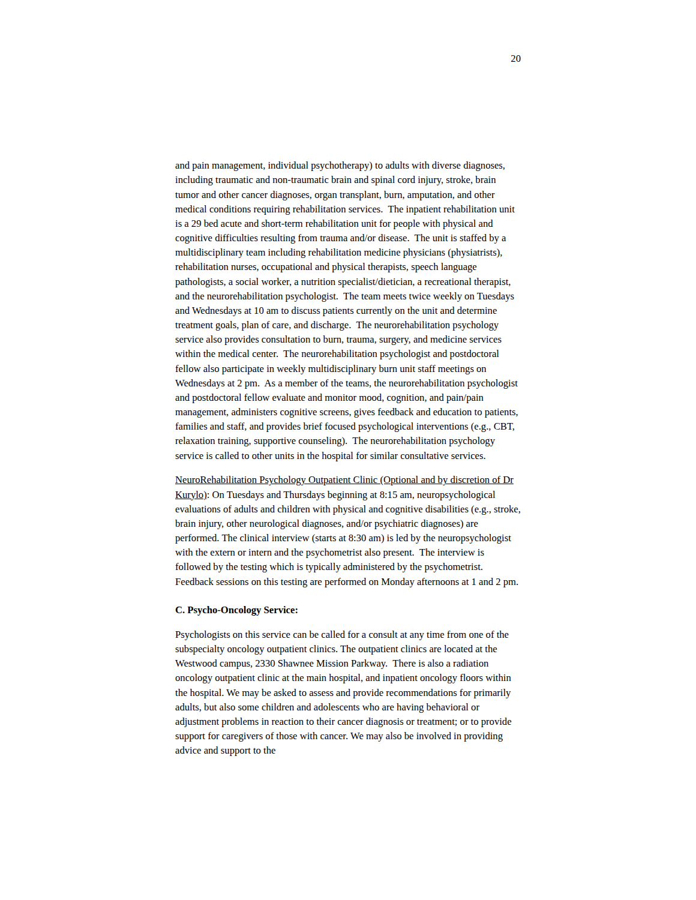20
and pain management, individual psychotherapy) to adults with diverse diagnoses, including traumatic and non-traumatic brain and spinal cord injury, stroke, brain tumor and other cancer diagnoses, organ transplant, burn, amputation, and other medical conditions requiring rehabilitation services. The inpatient rehabilitation unit is a 29 bed acute and short-term rehabilitation unit for people with physical and cognitive difficulties resulting from trauma and/or disease. The unit is staffed by a multidisciplinary team including rehabilitation medicine physicians (physiatrists), rehabilitation nurses, occupational and physical therapists, speech language pathologists, a social worker, a nutrition specialist/dietician, a recreational therapist, and the neurorehabilitation psychologist. The team meets twice weekly on Tuesdays and Wednesdays at 10 am to discuss patients currently on the unit and determine treatment goals, plan of care, and discharge. The neurorehabilitation psychology service also provides consultation to burn, trauma, surgery, and medicine services within the medical center. The neurorehabilitation psychologist and postdoctoral fellow also participate in weekly multidisciplinary burn unit staff meetings on Wednesdays at 2 pm. As a member of the teams, the neurorehabilitation psychologist and postdoctoral fellow evaluate and monitor mood, cognition, and pain/pain management, administers cognitive screens, gives feedback and education to patients, families and staff, and provides brief focused psychological interventions (e.g., CBT, relaxation training, supportive counseling). The neurorehabilitation psychology service is called to other units in the hospital for similar consultative services.
NeuroRehabilitation Psychology Outpatient Clinic (Optional and by discretion of Dr Kurylo): On Tuesdays and Thursdays beginning at 8:15 am, neuropsychological evaluations of adults and children with physical and cognitive disabilities (e.g., stroke, brain injury, other neurological diagnoses, and/or psychiatric diagnoses) are performed. The clinical interview (starts at 8:30 am) is led by the neuropsychologist with the extern or intern and the psychometrist also present. The interview is followed by the testing which is typically administered by the psychometrist. Feedback sessions on this testing are performed on Monday afternoons at 1 and 2 pm.
C. Psycho-Oncology Service:
Psychologists on this service can be called for a consult at any time from one of the subspecialty oncology outpatient clinics. The outpatient clinics are located at the Westwood campus, 2330 Shawnee Mission Parkway. There is also a radiation oncology outpatient clinic at the main hospital, and inpatient oncology floors within the hospital. We may be asked to assess and provide recommendations for primarily adults, but also some children and adolescents who are having behavioral or adjustment problems in reaction to their cancer diagnosis or treatment; or to provide support for caregivers of those with cancer. We may also be involved in providing advice and support to the